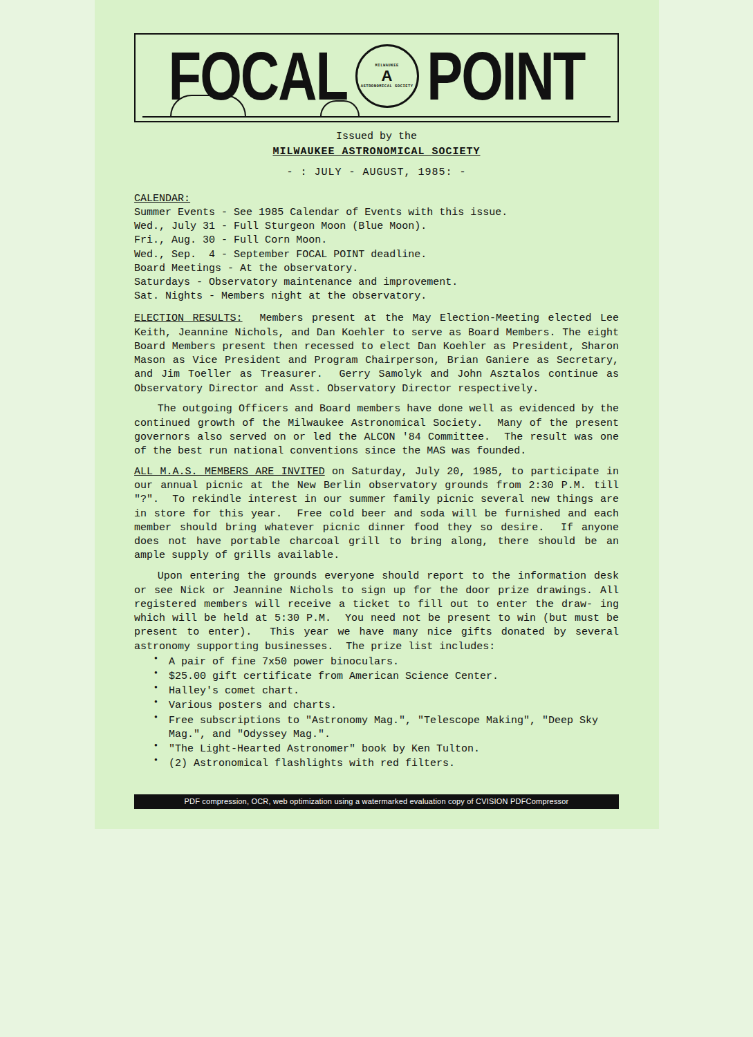FOCAL MILWAUKEE A ASTRONOMICAL SOCIETY POINT
Issued by the
MILWAUKEE ASTRONOMICAL SOCIETY
- : JULY - AUGUST, 1985: -
CALENDAR:
Summer Events - See 1985 Calendar of Events with this issue.
Wed., July 31 - Full Sturgeon Moon (Blue Moon).
Fri., Aug. 30 - Full Corn Moon.
Wed., Sep. 4 - September FOCAL POINT deadline.
Board Meetings - At the observatory.
Saturdays - Observatory maintenance and improvement.
Sat. Nights - Members night at the observatory.
ELECTION RESULTS: Members present at the May Election-Meeting elected Lee Keith, Jeannine Nichols, and Dan Koehler to serve as Board Members. The eight Board Members present then recessed to elect Dan Koehler as President, Sharon Mason as Vice President and Program Chairperson, Brian Ganiere as Secretary, and Jim Toeller as Treasurer. Gerry Samolyk and John Asztalos continue as Observatory Director and Asst. Observatory Director respectively.
The outgoing Officers and Board members have done well as evidenced by the continued growth of the Milwaukee Astronomical Society. Many of the present governors also served on or led the ALCON '84 Committee. The result was one of the best run national conventions since the MAS was founded.
ALL M.A.S. MEMBERS ARE INVITED on Saturday, July 20, 1985, to participate in our annual picnic at the New Berlin observatory grounds from 2:30 P.M. till "?". To rekindle interest in our summer family picnic several new things are in store for this year. Free cold beer and soda will be furnished and each member should bring whatever picnic dinner food they so desire. If anyone does not have portable charcoal grill to bring along, there should be an ample supply of grills available.
Upon entering the grounds everyone should report to the information desk or see Nick or Jeannine Nichols to sign up for the door prize drawings. All registered members will receive a ticket to fill out to enter the draw- ing which will be held at 5:30 P.M. You need not be present to win (but must be present to enter). This year we have many nice gifts donated by several astronomy supporting businesses. The prize list includes:
A pair of fine 7x50 power binoculars.
$25.00 gift certificate from American Science Center.
Halley's comet chart.
Various posters and charts.
Free subscriptions to "Astronomy Mag.", "Telescope Making", "Deep Sky Mag.", and "Odyssey Mag.".
"The Light-Hearted Astronomer" book by Ken Tulton.
(2) Astronomical flashlights with red filters.
PDF compression, OCR, web optimization using a watermarked evaluation copy of CVISION PDFCompressor